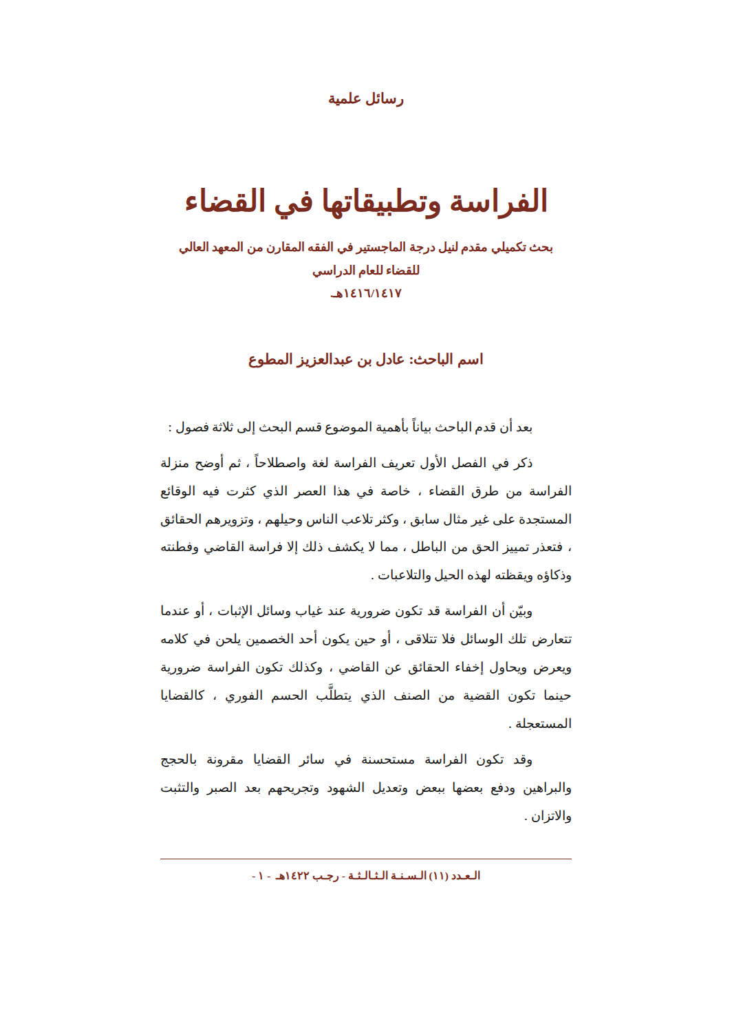رسائل علمية
الفراسة وتطبيقاتها في القضاء
بحث تكميلي مقدم لنيل درجة الماجستير في الفقه المقارن من المعهد العالي للقضاء للعام الدراسي
١٤١٦/١٤١٧هـ.
اسم الباحث: عادل بن عبدالعزيز المطوع
بعد أن قدم الباحث بياناً بأهمية الموضوع قسم البحث إلى ثلاثة فصول :
ذكر في الفصل الأول تعريف الفراسة لغة واصطلاحاً ، ثم أوضح منزلة الفراسة من طرق القضاء ، خاصة في هذا العصر الذي كثرت فيه الوقائع المستجدة على غير مثال سابق ، وكثر تلاعب الناس وحيلهم ، وتزويرهم الحقائق ، فتعذر تمييز الحق من الباطل ، مما لا يكشف ذلك إلا فراسة القاضي وفطنته وذكاؤه ويقظته لهذه الحيل والتلاعبات .
وبيّن أن الفراسة قد تكون ضرورية عند غياب وسائل الإثبات ، أو عندما تتعارض تلك الوسائل فلا تتلاقى ، أو حين يكون أحد الخصمين يلحن في كلامه ويعرض ويحاول إخفاء الحقائق عن القاضي ، وكذلك تكون الفراسة ضرورية حينما تكون القضية من الصنف الذي يتطلَّب الحسم الفوري ، كالقضايا المستعجلة .
وقد تكون الفراسة مستحسنة في سائر القضايا مقرونة بالحجج والبراهين ودفع بعضها ببعض وتعديل الشهود وتجريحهم بعد الصبر والتثبت والاتزان .
الـعـدد (١١) الـسـنـة الـثـالـثـة - رجـب ١٤٢٢هـ - ١ -